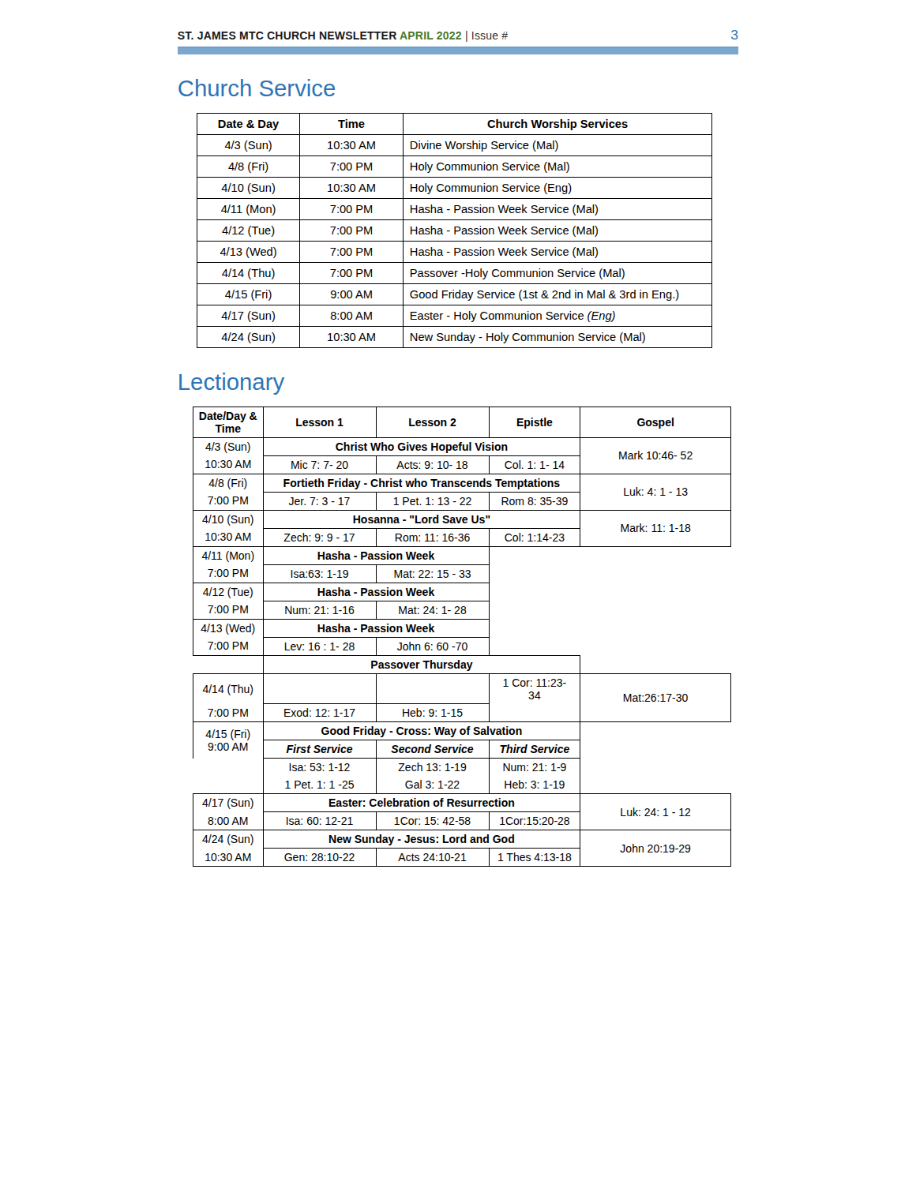ST. JAMES MTC CHURCH NEWSLETTER APRIL 2022 | Issue #
3
Church Service
| Date & Day | Time | Church Worship Services |
| --- | --- | --- |
| 4/3 (Sun) | 10:30 AM | Divine Worship Service (Mal) |
| 4/8 (Fri) | 7:00 PM | Holy Communion Service (Mal) |
| 4/10 (Sun) | 10:30 AM | Holy Communion Service (Eng) |
| 4/11 (Mon) | 7:00 PM | Hasha - Passion Week Service (Mal) |
| 4/12 (Tue) | 7:00 PM | Hasha - Passion Week Service (Mal) |
| 4/13 (Wed) | 7:00 PM | Hasha - Passion Week Service (Mal) |
| 4/14 (Thu) | 7:00 PM | Passover -Holy Communion Service (Mal) |
| 4/15 (Fri) | 9:00 AM | Good Friday Service (1st & 2nd in Mal & 3rd in Eng.) |
| 4/17 (Sun) | 8:00 AM | Easter - Holy Communion Service (Eng) |
| 4/24 (Sun) | 10:30 AM | New Sunday - Holy Communion Service (Mal) |
Lectionary
| Date/Day & Time | Lesson 1 | Lesson 2 | Epistle | Gospel |
| --- | --- | --- | --- | --- |
| 4/3 (Sun) | Christ Who Gives Hopeful Vision | Mark 10:46- 52 |
| 10:30 AM | Mic 7: 7- 20 | Acts: 9: 10- 18 | Col. 1: 1- 14 |
| 4/8 (Fri) | Fortieth Friday - Christ who Transcends Temptations | Luk: 4: 1 - 13 |
| 7:00 PM | Jer. 7: 3 - 17 | 1 Pet. 1: 13 - 22 | Rom 8: 35-39 |
| 4/10 (Sun) | Hosanna - "Lord Save Us" | Mark: 11: 1-18 |
| 10:30 AM | Zech: 9: 9 - 17 | Rom: 11: 16-36 | Col: 1:14-23 |
| 4/11 (Mon) | Hasha - Passion Week | | |
| 7:00 PM | Isa:63: 1-19 | Mat: 22: 15 - 33 | | |
| 4/12 (Tue) | Hasha - Passion Week | | |
| 7:00 PM | Num: 21: 1-16 | Mat: 24: 1- 28 | | |
| 4/13 (Wed) | Hasha - Passion Week | | |
| 7:00 PM | Lev: 16 : 1- 28 | John 6: 60 -70 | | |
| | Passover Thursday | |
| 4/14 (Thu) | | | 1 Cor: 11:23- 34 | Mat:26:17-30 |
| 7:00 PM | Exod: 12: 1-17 | Heb: 9: 1-15 | |
| 4/15 (Fri) 9:00 AM | Good Friday - Cross: Way of Salvation | |
| First Service | Second Service | Third Service | |
| | Isa: 53: 1-12 | Zech 13: 1-19 | Num: 21: 1-9 | |
| | 1 Pet. 1: 1 -25 | Gal 3: 1-22 | Heb: 3: 1-19 | |
| 4/17 (Sun) | Easter: Celebration of Resurrection | Luk: 24: 1 - 12 |
| 8:00 AM | Isa: 60: 12-21 | 1Cor: 15: 42-58 | 1Cor:15:20-28 |
| 4/24 (Sun) | New Sunday - Jesus: Lord and God | John 20:19-29 |
| 10:30 AM | Gen: 28:10-22 | Acts 24:10-21 | 1 Thes 4:13-18 |